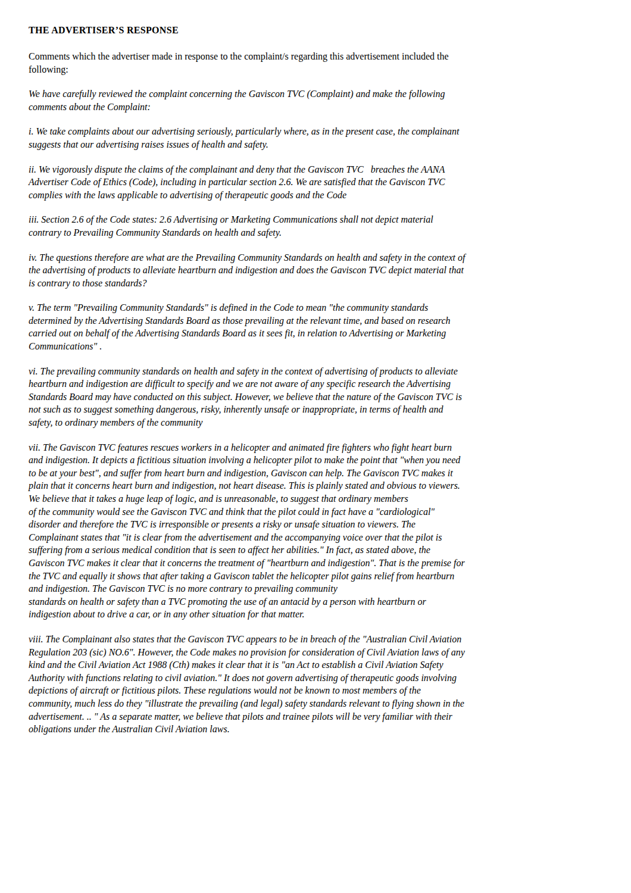THE ADVERTISER’S RESPONSE
Comments which the advertiser made in response to the complaint/s regarding this advertisement included the following:
We have carefully reviewed the complaint concerning the Gaviscon TVC (Complaint) and make the following comments about the Complaint:
i. We take complaints about our advertising seriously, particularly where, as in the present case, the complainant suggests that our advertising raises issues of health and safety.
ii. We vigorously dispute the claims of the complainant and deny that the Gaviscon TVC breaches the AANA Advertiser Code of Ethics (Code), including in particular section 2.6. We are satisfied that the Gaviscon TVC complies with the laws applicable to advertising of therapeutic goods and the Code
iii. Section 2.6 of the Code states: 2.6 Advertising or Marketing Communications shall not depict material contrary to Prevailing Community Standards on health and safety.
iv. The questions therefore are what are the Prevailing Community Standards on health and safety in the context of the advertising of products to alleviate heartburn and indigestion and does the Gaviscon TVC depict material that is contrary to those standards?
v. The term "Prevailing Community Standards" is defined in the Code to mean "the community standards determined by the Advertising Standards Board as those prevailing at the relevant time, and based on research carried out on behalf of the Advertising Standards Board as it sees fit, in relation to Advertising or Marketing Communications" .
vi. The prevailing community standards on health and safety in the context of advertising of products to alleviate heartburn and indigestion are difficult to specify and we are not aware of any specific research the Advertising Standards Board may have conducted on this subject. However, we believe that the nature of the Gaviscon TVC is not such as to suggest something dangerous, risky, inherently unsafe or inappropriate, in terms of health and safety, to ordinary members of the community
vii. The Gaviscon TVC features rescues workers in a helicopter and animated fire fighters who fight heart burn and indigestion. It depicts a fictitious situation involving a helicopter pilot to make the point that "when you need to be at your best", and suffer from heart burn and indigestion, Gaviscon can help. The Gaviscon TVC makes it plain that it concerns heart burn and indigestion, not heart disease. This is plainly stated and obvious to viewers. We believe that it takes a huge leap of logic, and is unreasonable, to suggest that ordinary members
of the community would see the Gaviscon TVC and think that the pilot could in fact have a "cardiological" disorder and therefore the TVC is irresponsible or presents a risky or unsafe situation to viewers. The Complainant states that "it is clear from the advertisement and the accompanying voice over that the pilot is suffering from a serious medical condition that is seen to affect her abilities." In fact, as stated above, the Gaviscon TVC makes it clear that it concerns the treatment of "heartburn and indigestion". That is the premise for the TVC and equally it shows that after taking a Gaviscon tablet the helicopter pilot gains relief from heartburn and indigestion. The Gaviscon TVC is no more contrary to prevailing community
standards on health or safety than a TVC promoting the use of an antacid by a person with heartburn or indigestion about to drive a car, or in any other situation for that matter.
viii. The Complainant also states that the Gaviscon TVC appears to be in breach of the "Australian Civil Aviation Regulation 203 (sic) NO.6". However, the Code makes no provision for consideration of Civil Aviation laws of any kind and the Civil Aviation Act 1988 (Cth) makes it clear that it is "an Act to establish a Civil Aviation Safety Authority with functions relating to civil aviation." It does not govern advertising of therapeutic goods involving depictions of aircraft or fictitious pilots. These regulations would not be known to most members of the community, much less do they "illustrate the prevailing (and legal) safety standards relevant to flying shown in the advertisement. .. " As a separate matter, we believe that pilots and trainee pilots will be very familiar with their obligations under the Australian Civil Aviation laws.